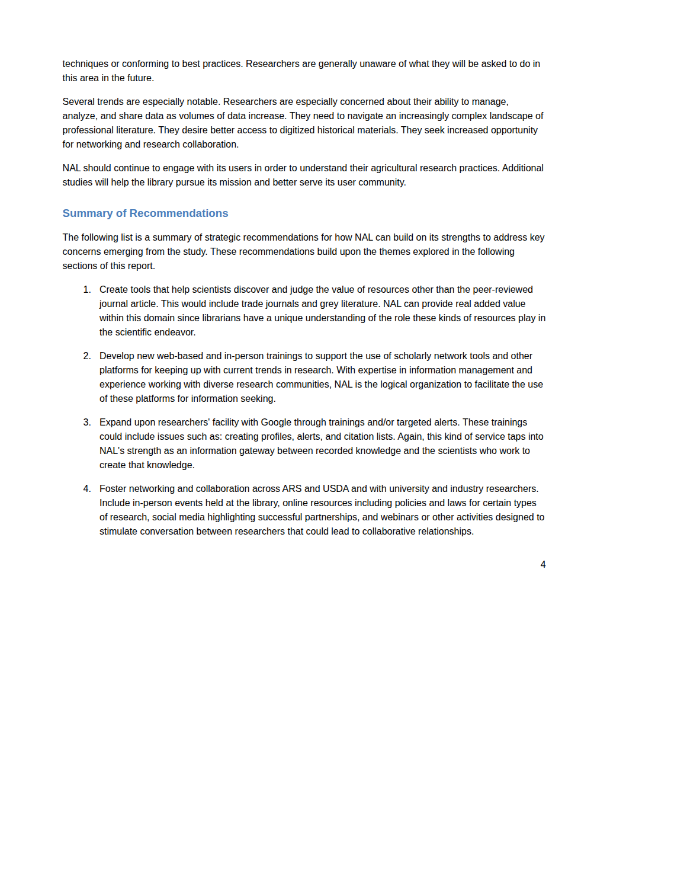techniques or conforming to best practices. Researchers are generally unaware of what they will be asked to do in this area in the future.
Several trends are especially notable. Researchers are especially concerned about their ability to manage, analyze, and share data as volumes of data increase. They need to navigate an increasingly complex landscape of professional literature. They desire better access to digitized historical materials. They seek increased opportunity for networking and research collaboration.
NAL should continue to engage with its users in order to understand their agricultural research practices. Additional studies will help the library pursue its mission and better serve its user community.
Summary of Recommendations
The following list is a summary of strategic recommendations for how NAL can build on its strengths to address key concerns emerging from the study. These recommendations build upon the themes explored in the following sections of this report.
Create tools that help scientists discover and judge the value of resources other than the peer-reviewed journal article. This would include trade journals and grey literature. NAL can provide real added value within this domain since librarians have a unique understanding of the role these kinds of resources play in the scientific endeavor.
Develop new web-based and in-person trainings to support the use of scholarly network tools and other platforms for keeping up with current trends in research. With expertise in information management and experience working with diverse research communities, NAL is the logical organization to facilitate the use of these platforms for information seeking.
Expand upon researchers' facility with Google through trainings and/or targeted alerts. These trainings could include issues such as: creating profiles, alerts, and citation lists. Again, this kind of service taps into NAL's strength as an information gateway between recorded knowledge and the scientists who work to create that knowledge.
Foster networking and collaboration across ARS and USDA and with university and industry researchers. Include in-person events held at the library, online resources including policies and laws for certain types of research, social media highlighting successful partnerships, and webinars or other activities designed to stimulate conversation between researchers that could lead to collaborative relationships.
4